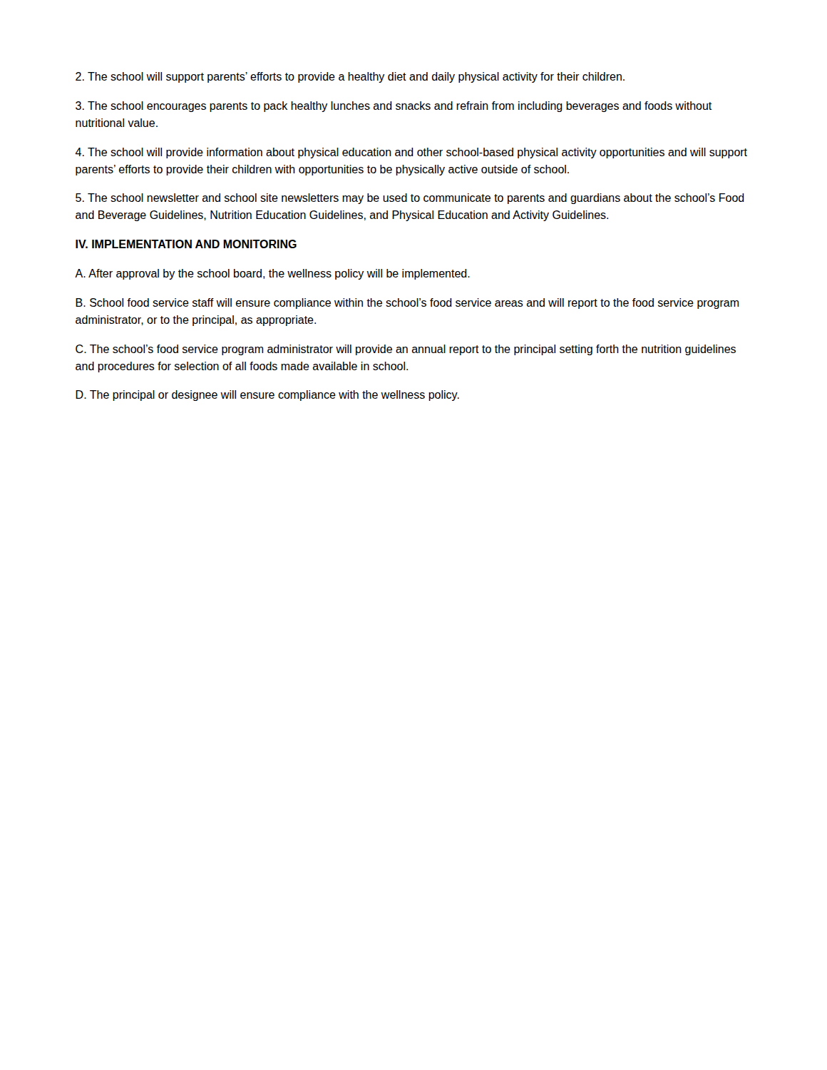2. The school will support parents’ efforts to provide a healthy diet and daily physical activity for their children.
3. The school encourages parents to pack healthy lunches and snacks and refrain from including beverages and foods without nutritional value.
4. The school will provide information about physical education and other school-based physical activity opportunities and will support parents’ efforts to provide their children with opportunities to be physically active outside of school.
5. The school newsletter and school site newsletters may be used to communicate to parents and guardians about the school’s Food and Beverage Guidelines, Nutrition Education Guidelines, and Physical Education and Activity Guidelines.
IV. IMPLEMENTATION AND MONITORING
A. After approval by the school board, the wellness policy will be implemented.
B. School food service staff will ensure compliance within the school’s food service areas and will report to the food service program administrator, or to the principal, as appropriate.
C. The school’s food service program administrator will provide an annual report to the principal setting forth the nutrition guidelines and procedures for selection of all foods made available in school.
D. The principal or designee will ensure compliance with the wellness policy.